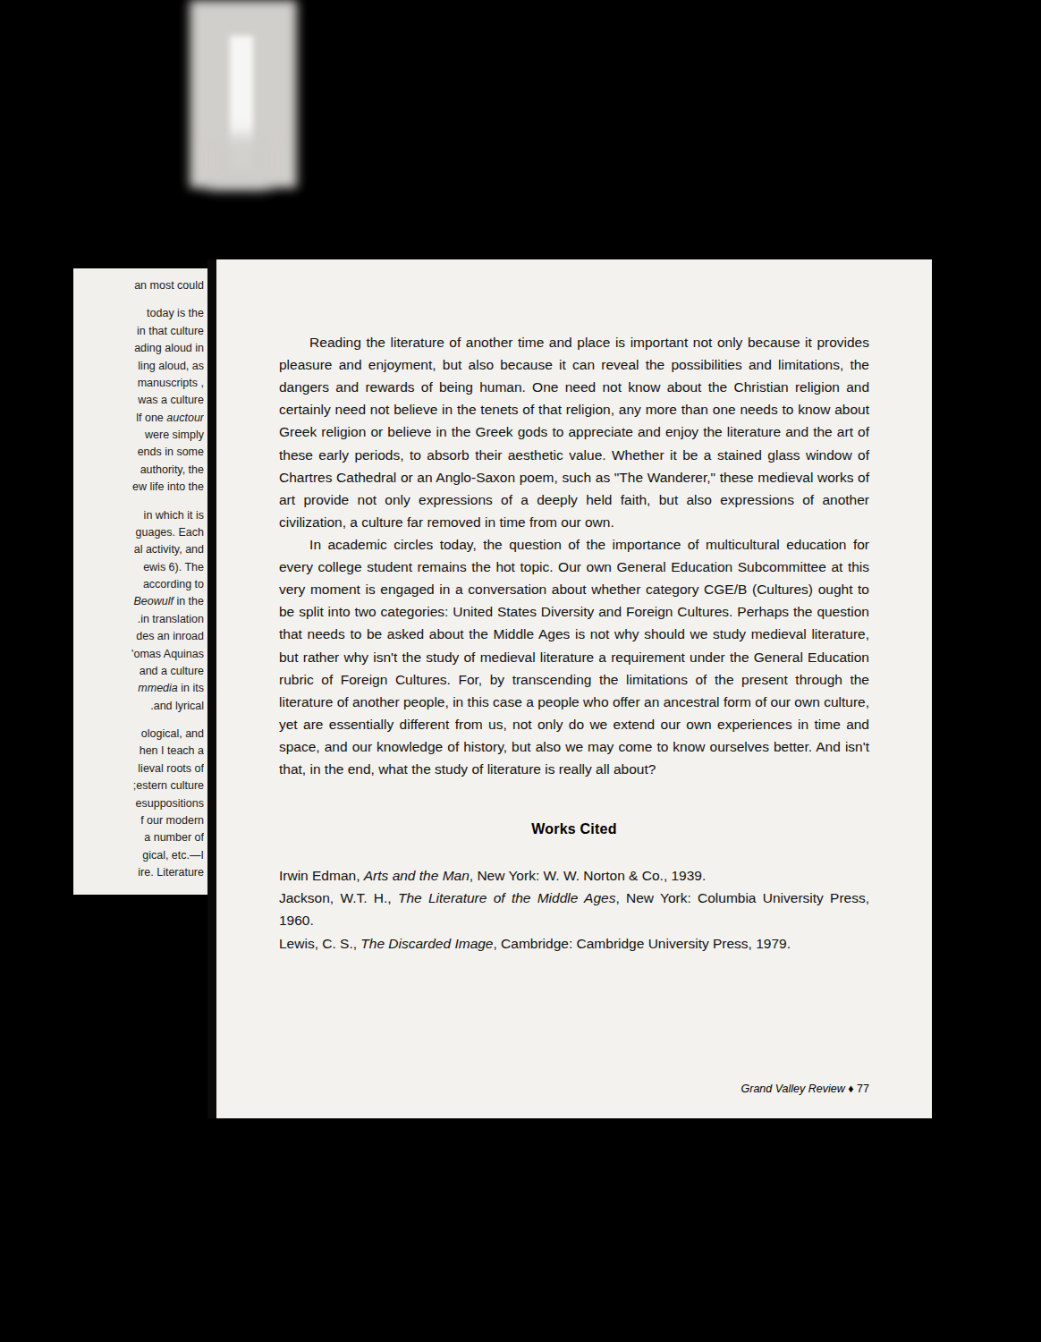an most could
today is the
in that culture
ading aloud in
ling aloud, as
, manuscripts
was a culture
lf one auctour
were simply
ends in some
authority, the
ew life into the
in which it is
guages. Each
al activity, and
ewis 6). The
according to
Beowulf in the
in translation.
des an inroad
omas Aquinas'
and a culture
mmedia in its
and lyrical.
ological, and
hen I teach a
lieval roots of
estern culture;
esuppositions
f our modern
a number of
gical, etc.—I
ire. Literature
attitudes, the
ne expression
he senses to
Edman 39).
into the very
iterature: how
ce in the vast
Reading the literature of another time and place is important not only because it provides pleasure and enjoyment, but also because it can reveal the possibilities and limitations, the dangers and rewards of being human. One need not know about the Christian religion and certainly need not believe in the tenets of that religion, any more than one needs to know about Greek religion or believe in the Greek gods to appreciate and enjoy the literature and the art of these early periods, to absorb their aesthetic value. Whether it be a stained glass window of Chartres Cathedral or an Anglo-Saxon poem, such as "The Wanderer," these medieval works of art provide not only expressions of a deeply held faith, but also expressions of another civilization, a culture far removed in time from our own.
In academic circles today, the question of the importance of multicultural education for every college student remains the hot topic. Our own General Education Subcommittee at this very moment is engaged in a conversation about whether category CGE/B (Cultures) ought to be split into two categories: United States Diversity and Foreign Cultures. Perhaps the question that needs to be asked about the Middle Ages is not why should we study medieval literature, but rather why isn't the study of medieval literature a requirement under the General Education rubric of Foreign Cultures. For, by transcending the limitations of the present through the literature of another people, in this case a people who offer an ancestral form of our own culture, yet are essentially different from us, not only do we extend our own experiences in time and space, and our knowledge of history, but also we may come to know ourselves better. And isn't that, in the end, what the study of literature is really all about?
Works Cited
Irwin Edman, Arts and the Man, New York: W. W. Norton & Co., 1939.
Jackson, W.T. H., The Literature of the Middle Ages, New York: Columbia University Press, 1960.
Lewis, C. S., The Discarded Image, Cambridge: Cambridge University Press, 1979.
Grand Valley Review ♦ 77